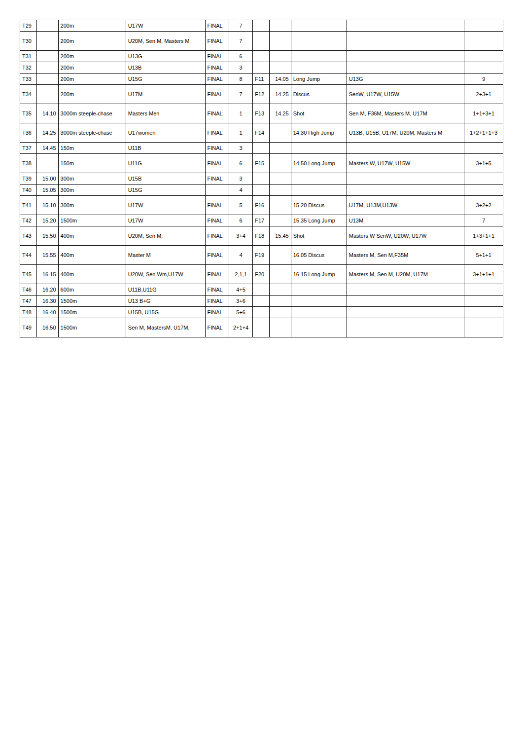| T29 | | 200m | U17W | FINAL | 7 | | | | | |
| T30 | | 200m | U20M, Sen M, Masters M | FINAL | 7 | | | | | |
| T31 | | 200m | U13G | FINAL | 6 | | | | | |
| T32 | | 200m | U13B | FINAL | 3 | | | | | |
| T33 | | 200m | U15G | FINAL | 8 | F11 | 14.05 | Long Jump | U13G | 9 |
| T34 | | 200m | U17M | FINAL | 7 | F12 | 14.25 | Discus | SenW, U17W, U15W | 2+3+1 |
| T35 | 14.10 | 3000m steeple-chase | Masters Men | FINAL | 1 | F13 | 14.25 | Shot | Sen M, F36M, Masters M, U17M | 1+1+3+1 |
| T36 | 14.25 | 3000m steeple-chase | U17women | FINAL | 1 | F14 | | 14.30 High Jump | U13B, U15B, U17M, U20M, Masters M | 1+2+1+1+3 |
| T37 | 14.45 | 150m | U11B | FINAL | 3 | | | | | |
| T38 | | 150m | U11G | FINAL | 6 | F15 | | 14.50 Long Jump | Masters W, U17W, U15W | 3+1+5 |
| T39 | 15.00 | 300m | U15B | FINAL | 3 | | | | | |
| T40 | 15.05 | 300m | U15G | | 4 | | | | | |
| T41 | 15.10 | 300m | U17W | FINAL | 5 | F16 | | 15.20 Discus | U17M, U13M,U13W | 3+2+2 |
| T42 | 15.20 | 1500m | U17W | FINAL | 6 | F17 | | 15.35 Long Jump | U13M | 7 |
| T43 | 15.50 | 400m | U20M, Sen M, | FINAL | 3+4 | F18 | 15.45 | Shot | Masters W SenW, U20W, U17W | 1+3+1+1 |
| T44 | 15.55 | 400m | Master M | FINAL | 4 | F19 | | 16.05 Discus | Masters M, Sen M,F35M | 5+1+1 |
| T45 | 16.15 | 400m | U20W, Sen Wm,U17W | FINAL | 2,1,1 | F20 | | 16.15 Long Jump | Masters M, Sen M, U20M, U17M | 3+1+1+1 |
| T46 | 16.20 | 600m | U11B,U11G | FINAL | 4+5 | | | | | |
| T47 | 16.30 | 1500m | U13 B+G | FINAL | 3+6 | | | | | |
| T48 | 16.40 | 1500m | U15B, U15G | FINAL | 5+6 | | | | | |
| T49 | 16.50 | 1500m | Sen M, MastersM, U17M, | FINAL | 2+1+4 | | | | | |